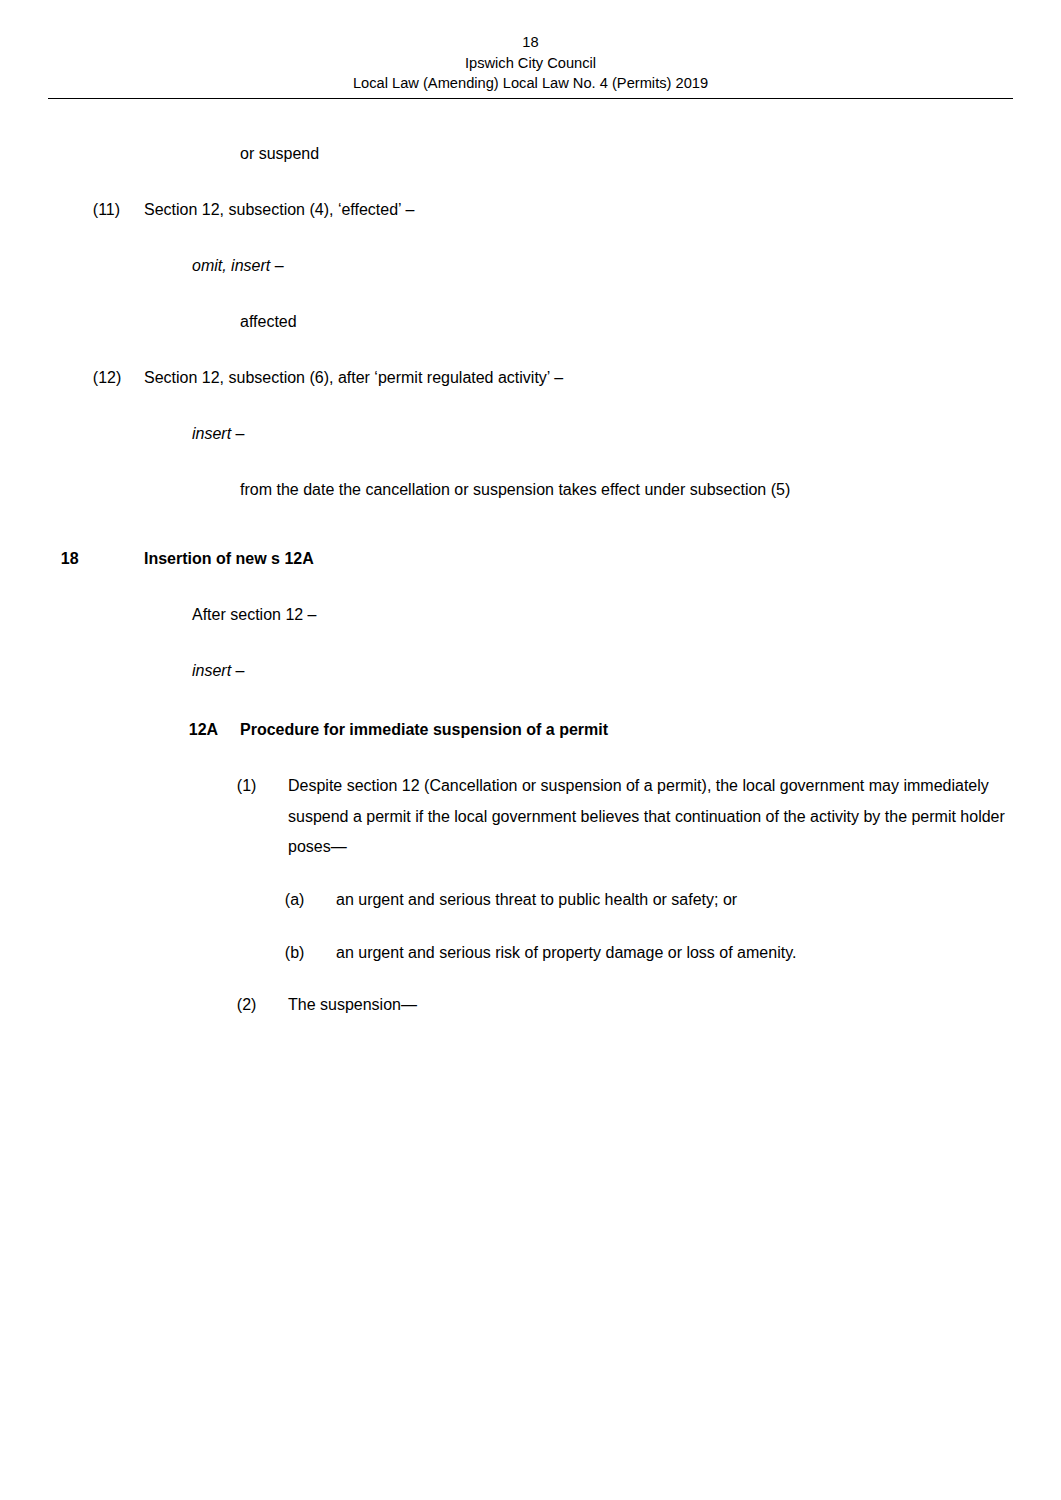18 Ipswich City Council
Local Law (Amending) Local Law No. 4 (Permits) 2019
or suspend
(11) Section 12, subsection (4), ‘effected’ –
omit, insert –
affected
(12) Section 12, subsection (6), after ‘permit regulated activity’ –
insert –
from the date the cancellation or suspension takes effect under subsection (5)
18 Insertion of new s 12A
After section 12 –
insert –
12A Procedure for immediate suspension of a permit
(1) Despite section 12 (Cancellation or suspension of a permit), the local government may immediately suspend a permit if the local government believes that continuation of the activity by the permit holder poses—
(a) an urgent and serious threat to public health or safety; or
(b) an urgent and serious risk of property damage or loss of amenity.
(2) The suspension—